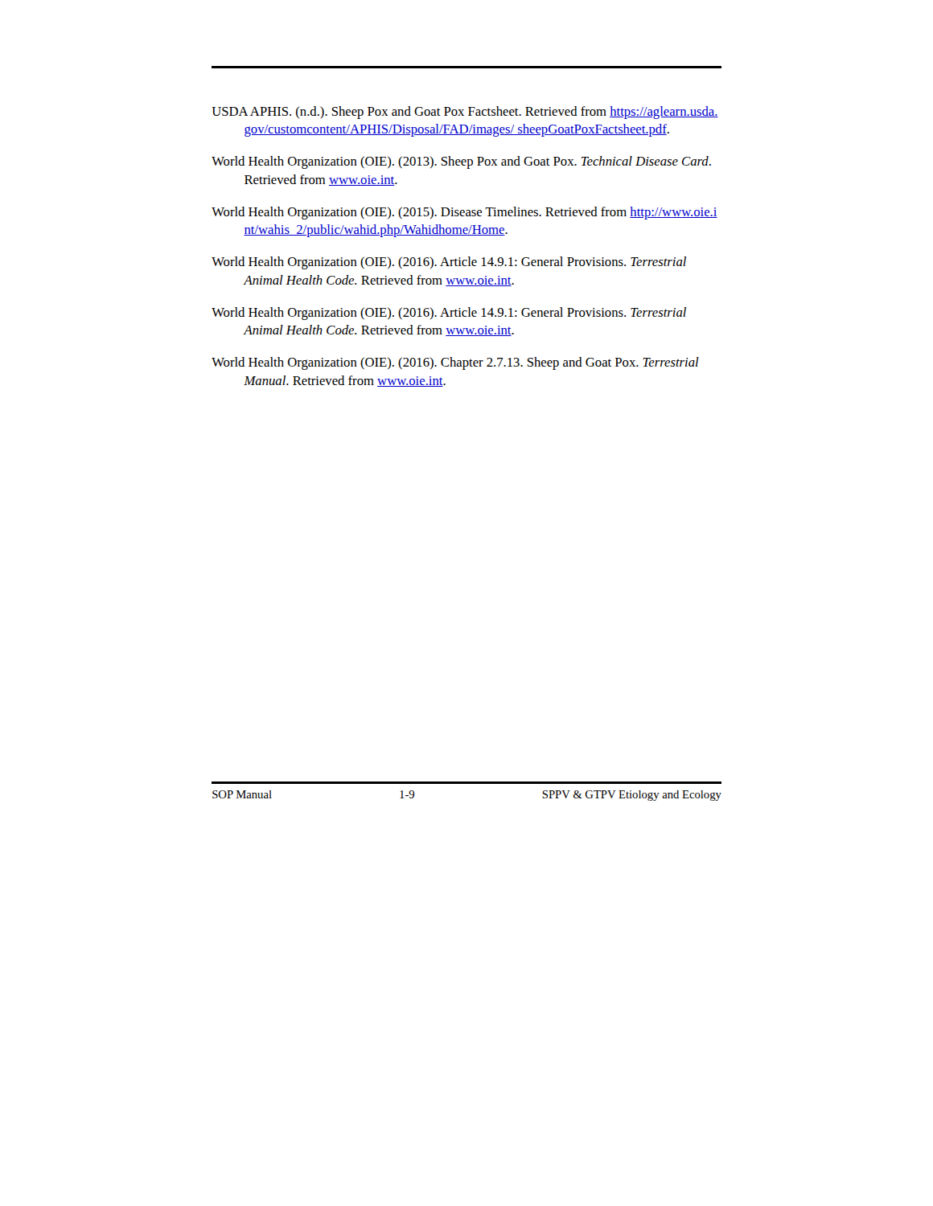USDA APHIS. (n.d.). Sheep Pox and Goat Pox Factsheet. Retrieved from https://aglearn.usda.gov/customcontent/APHIS/Disposal/FAD/images/ sheepGoatPoxFactsheet.pdf.
World Health Organization (OIE). (2013). Sheep Pox and Goat Pox. Technical Disease Card. Retrieved from www.oie.int.
World Health Organization (OIE). (2015). Disease Timelines. Retrieved from http://www.oie.int/wahis_2/public/wahid.php/Wahidhome/Home.
World Health Organization (OIE). (2016). Article 14.9.1: General Provisions. Terrestrial Animal Health Code. Retrieved from www.oie.int.
World Health Organization (OIE). (2016). Article 14.9.1: General Provisions. Terrestrial Animal Health Code. Retrieved from www.oie.int.
World Health Organization (OIE). (2016). Chapter 2.7.13. Sheep and Goat Pox. Terrestrial Manual. Retrieved from www.oie.int.
SOP Manual
1-9
SPPV & GTPV Etiology and Ecology